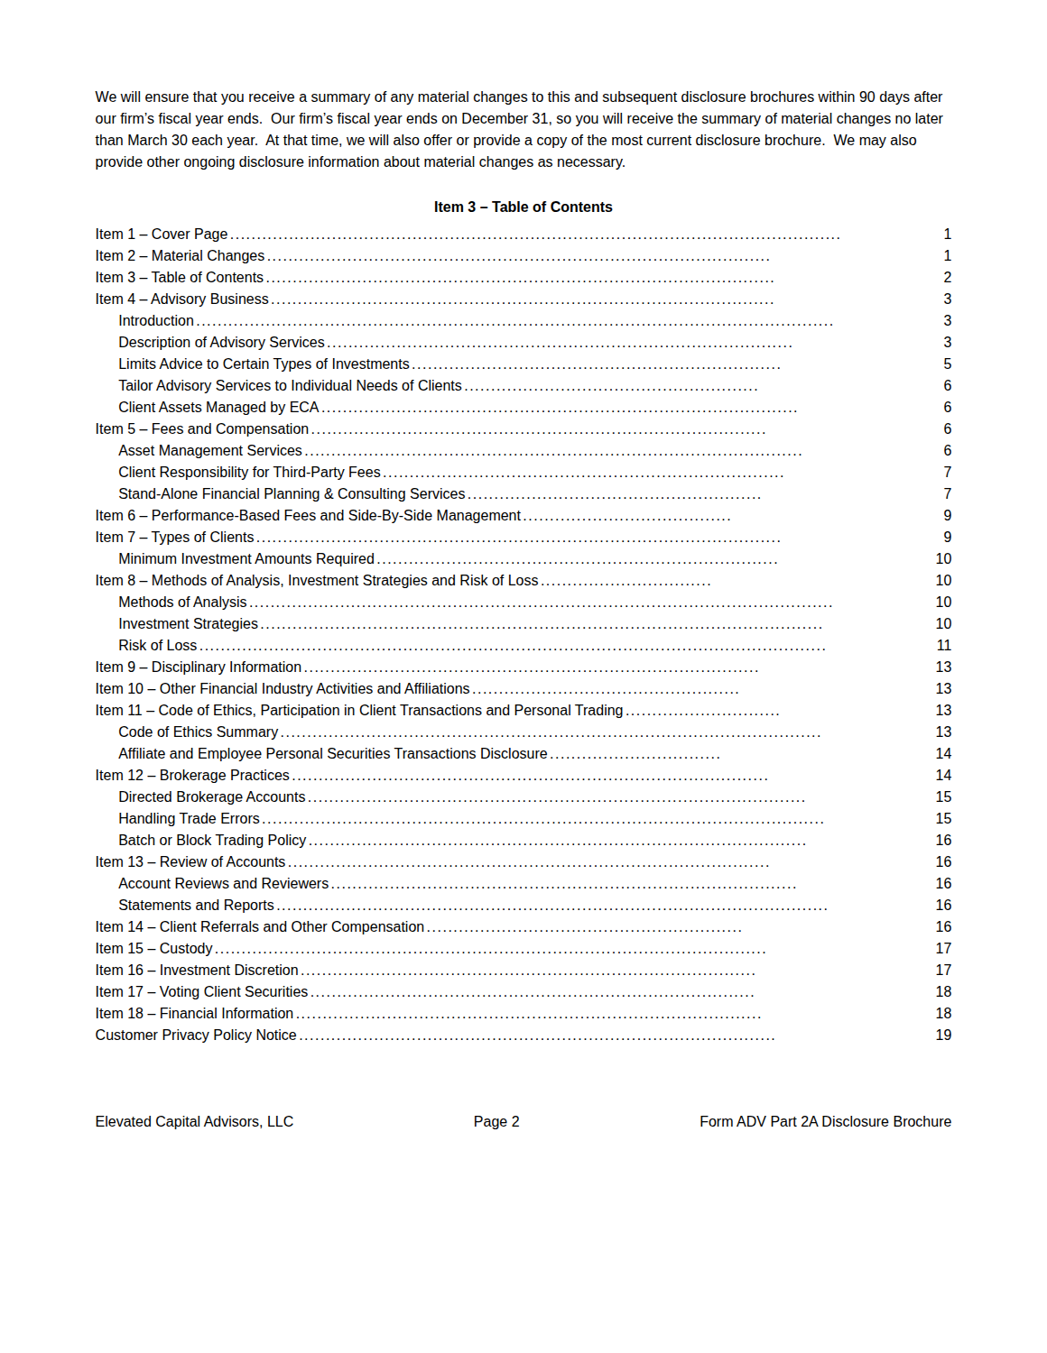We will ensure that you receive a summary of any material changes to this and subsequent disclosure brochures within 90 days after our firm’s fiscal year ends. Our firm’s fiscal year ends on December 31, so you will receive the summary of material changes no later than March 30 each year. At that time, we will also offer or provide a copy of the most current disclosure brochure. We may also provide other ongoing disclosure information about material changes as necessary.
Item 3 – Table of Contents
Item 1 – Cover Page.................................................................................................................. 1
Item 2 – Material Changes.............................................................................................. 1
Item 3 – Table of Contents............................................................................................... 2
Item 4 – Advisory Business.............................................................................................. 3
Introduction....................................................................................................................... 3
Description of Advisory Services....................................................................................... 3
Limits Advice to Certain Types of Investments..................................................................... 5
Tailor Advisory Services to Individual Needs of Clients....................................................... 6
Client Assets Managed by ECA......................................................................................... 6
Item 5 – Fees and Compensation..................................................................................... 6
Asset Management Services............................................................................................. 6
Client Responsibility for Third-Party Fees........................................................................... 7
Stand-Alone Financial Planning & Consulting Services....................................................... 7
Item 6 – Performance-Based Fees and Side-By-Side Management....................................... 9
Item 7 – Types of Clients.................................................................................................. 9
Minimum Investment Amounts Required........................................................................... 10
Item 8 – Methods of Analysis, Investment Strategies and Risk of Loss................................ 10
Methods of Analysis............................................................................................................. 10
Investment Strategies......................................................................................................... 10
Risk of Loss..................................................................................................................... 11
Item 9 – Disciplinary Information..................................................................................... 13
Item 10 – Other Financial Industry Activities and Affiliations.................................................. 13
Item 11 – Code of Ethics, Participation in Client Transactions and Personal Trading............................. 13
Code of Ethics Summary..................................................................................................... 13
Affiliate and Employee Personal Securities Transactions Disclosure................................ 14
Item 12 – Brokerage Practices......................................................................................... 14
Directed Brokerage Accounts............................................................................................. 15
Handling Trade Errors......................................................................................................... 15
Batch or Block Trading Policy............................................................................................. 16
Item 13 – Review of Accounts.......................................................................................... 16
Account Reviews and Reviewers....................................................................................... 16
Statements and Reports....................................................................................................... 16
Item 14 – Client Referrals and Other Compensation........................................................... 16
Item 15 – Custody....................................................................................................... 17
Item 16 – Investment Discretion..................................................................................... 17
Item 17 – Voting Client Securities................................................................................... 18
Item 18 – Financial Information....................................................................................... 18
Customer Privacy Policy Notice......................................................................................... 19
Elevated Capital Advisors, LLC Page 2 Form ADV Part 2A Disclosure Brochure